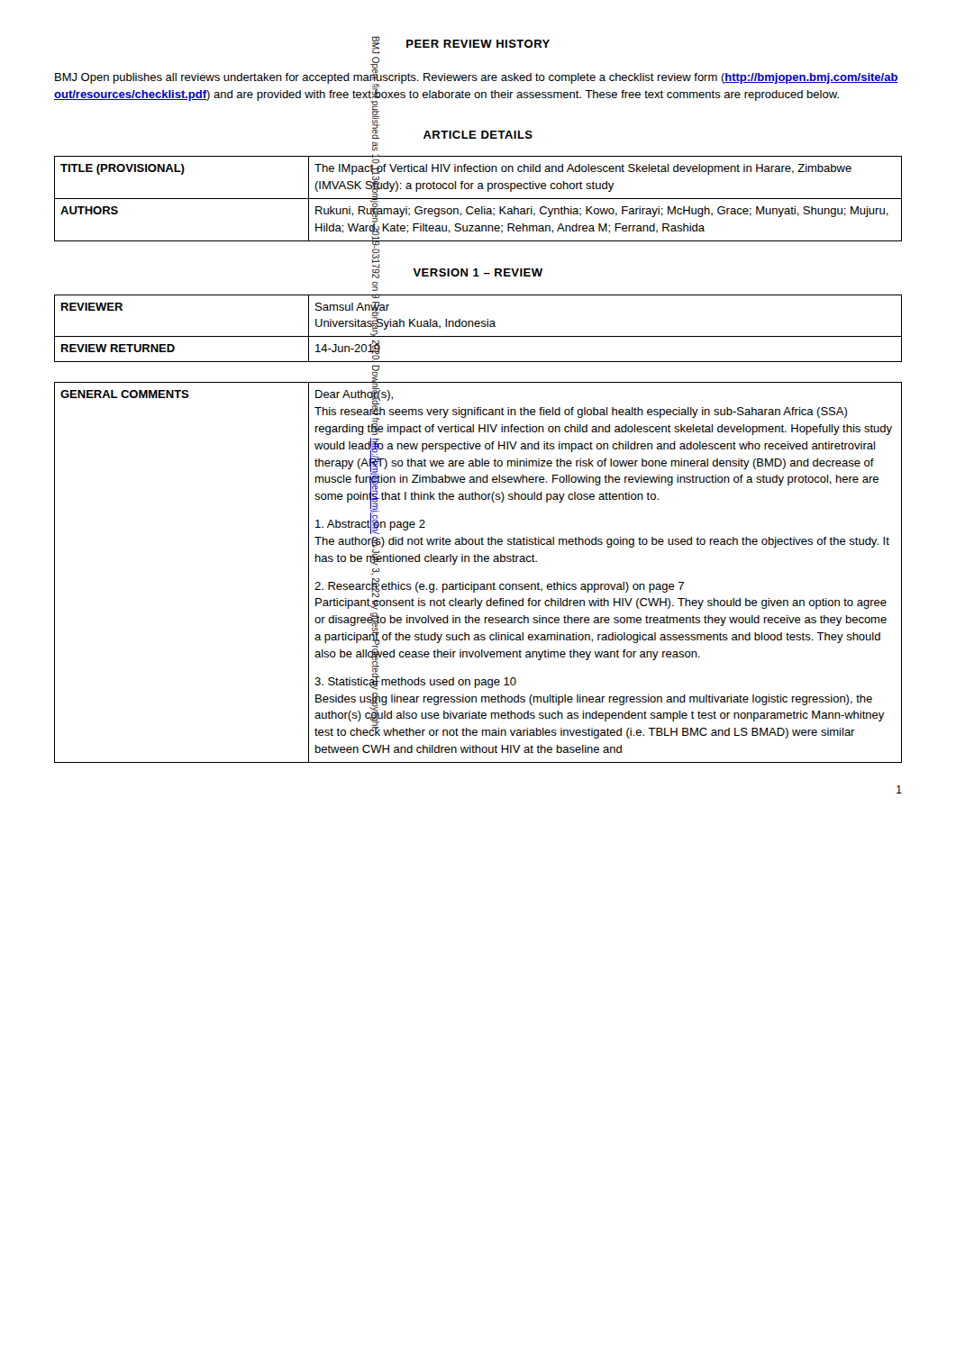BMJ Open: first published as 10.1136/bmjopen-2019-031792 on 9 February 2020. Downloaded from http://bmjopen.bmj.com/ on July 3, 2022 by guest. Protected by copyright.
PEER REVIEW HISTORY
BMJ Open publishes all reviews undertaken for accepted manuscripts. Reviewers are asked to complete a checklist review form (http://bmjopen.bmj.com/site/about/resources/checklist.pdf) and are provided with free text boxes to elaborate on their assessment. These free text comments are reproduced below.
ARTICLE DETAILS
| TITLE (PROVISIONAL) | The IMpact of Vertical HIV infection on child and Adolescent Skeletal development in Harare, Zimbabwe (IMVASK Study): a protocol for a prospective cohort study |
| AUTHORS | Rukuni, Ruramayi; Gregson, Celia; Kahari, Cynthia; Kowo, Farirayi; McHugh, Grace; Munyati, Shungu; Mujuru, Hilda; Ward, Kate; Filteau, Suzanne; Rehman, Andrea M; Ferrand, Rashida |
VERSION 1 – REVIEW
| REVIEWER | Samsul Anwar Universitas Syiah Kuala, Indonesia |
| REVIEW RETURNED | 14-Jun-2019 |
| GENERAL COMMENTS | Dear Author(s), This research seems very significant in the field of global health especially in sub-Saharan Africa (SSA) regarding the impact of vertical HIV infection on child and adolescent skeletal development. Hopefully this study would lead to a new perspective of HIV and its impact on children and adolescent who received antiretroviral therapy (ART) so that we are able to minimize the risk of lower bone mineral density (BMD) and decrease of muscle function in Zimbabwe and elsewhere. Following the reviewing instruction of a study protocol, here are some points that I think the author(s) should pay close attention to. 1. Abstract on page 2 The author(s) did not write about the statistical methods going to be used to reach the objectives of the study. It has to be mentioned clearly in the abstract. 2. Research ethics (e.g. participant consent, ethics approval) on page 7 Participant consent is not clearly defined for children with HIV (CWH). They should be given an option to agree or disagree to be involved in the research since there are some treatments they would receive as they become a participant of the study such as clinical examination, radiological assessments and blood tests. They should also be allowed cease their involvement anytime they want for any reason. 3. Statistical methods used on page 10 Besides using linear regression methods (multiple linear regression and multivariate logistic regression), the author(s) could also use bivariate methods such as independent sample t test or nonparametric Mann-whitney test to check whether or not the main variables investigated (i.e. TBLH BMC and LS BMAD) were similar between CWH and children without HIV at the baseline and |
1